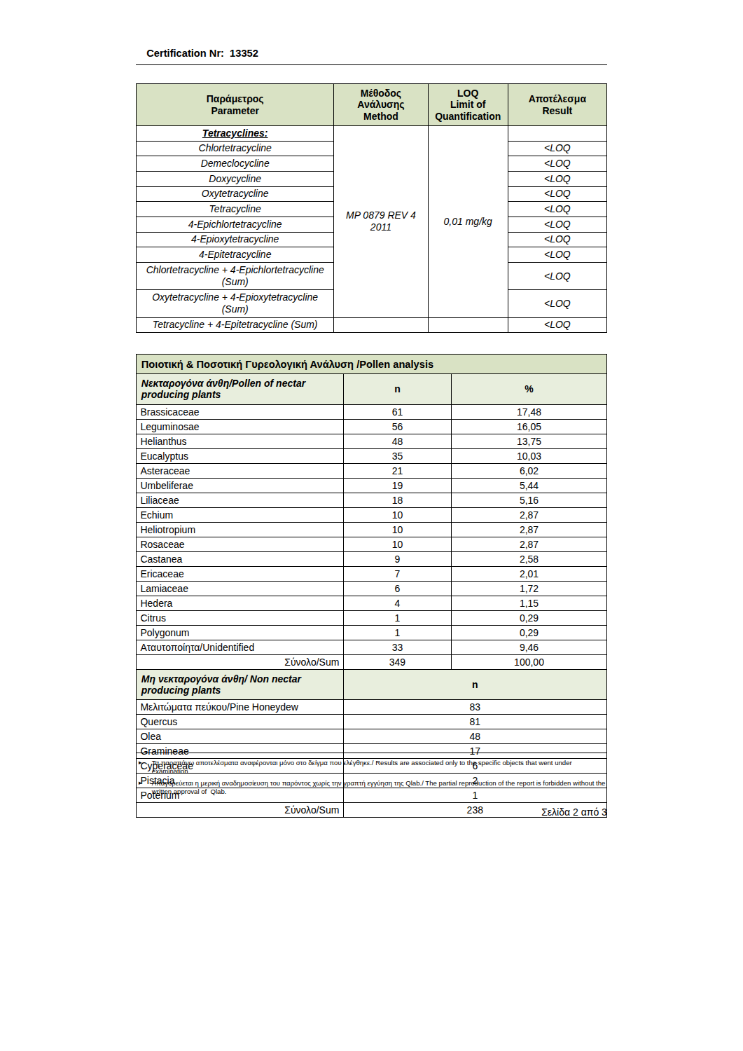Certification Nr: 13352
| Παράμετρος Parameter | Μέθοδος Ανάλυσης Method | LOQ Limit of Quantification | Αποτέλεσμα Result |
| --- | --- | --- | --- |
| Tetracyclines: | MP 0879 REV 4 2011 | 0,01 mg/kg | |
| Chlortetracycline | <LOQ |
| Demeclocycline | <LOQ |
| Doxycycline | <LOQ |
| Oxytetracycline | <LOQ |
| Tetracycline | <LOQ |
| 4-Epichlortetracycline | <LOQ |
| 4-Epioxytetracycline | <LOQ |
| 4-Epitetracycline | <LOQ |
| Chlortetracycline + 4-Epichlortetracycline (Sum) | <LOQ |
| Oxytetracycline + 4-Epioxytetracycline (Sum) | <LOQ |
| Tetracycline + 4-Epitetracycline (Sum) | | | <LOQ |
| Ποιοτική & Ποσοτική Γυρεολογική Ανάλυση /Pollen analysis |
| Νεκταρογόνα άνθη/Pollen of nectar producing plants | n | % |
| Brassicaceae | 61 | 17,48 |
| Leguminosae | 56 | 16,05 |
| Helianthus | 48 | 13,75 |
| Eucalyptus | 35 | 10,03 |
| Asteraceae | 21 | 6,02 |
| Umbeliferae | 19 | 5,44 |
| Liliaceae | 18 | 5,16 |
| Echium | 10 | 2,87 |
| Heliotropium | 10 | 2,87 |
| Rosaceae | 10 | 2,87 |
| Castanea | 9 | 2,58 |
| Ericaceae | 7 | 2,01 |
| Lamiaceae | 6 | 1,72 |
| Hedera | 4 | 1,15 |
| Citrus | 1 | 0,29 |
| Polygonum | 1 | 0,29 |
| Αταυτοποίητα/Unidentified | 33 | 9,46 |
| Σύνολο/Sum | 349 | 100,00 |
| Μη νεκταρογόνα άνθη/ Non nectar producing plants | n |
| Μελιτώματα πεύκου/Pine Honeydew | 83 |
| Quercus | 81 |
| Olea | 48 |
| Gramineae | 17 |
| Cyperaceae | 6 |
| Pistacia | 2 |
| Poterium | 1 |
| Σύνολο/Sum | 238 |
Τα παραπάνω αποτελέσματα αναφέρονται μόνο στο δείγμα που ελέγθηκε./ Results are associated only to the specific objects that went under examination.
Απαγορεύεται η μερική αναδημοσίευση του παρόντος χωρίς την γραπτή εγγύηση της Qlab./ The partial reproduction of the report is forbidden without the written approval of Qlab.
Σελίδα 2 από 3